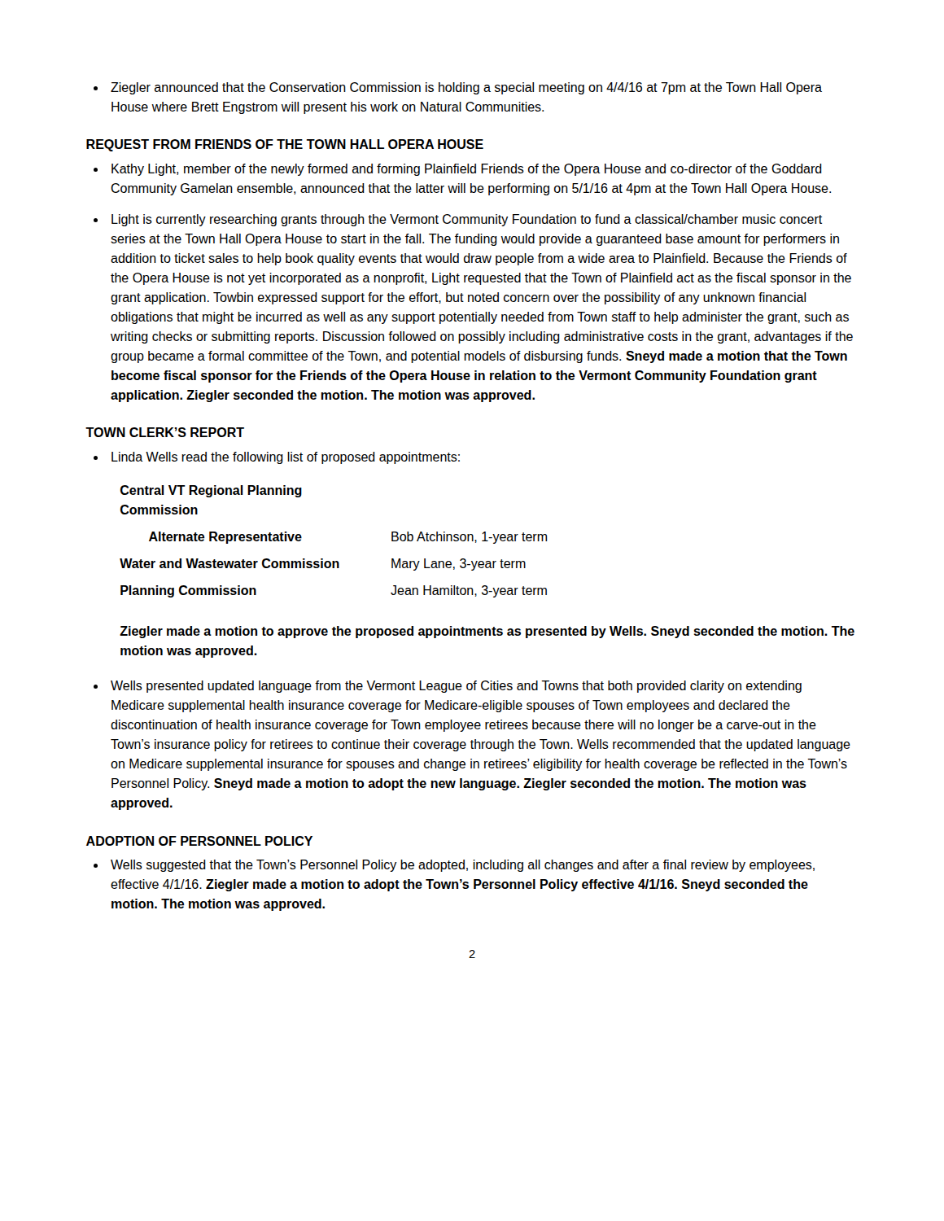Ziegler announced that the Conservation Commission is holding a special meeting on 4/4/16 at 7pm at the Town Hall Opera House where Brett Engstrom will present his work on Natural Communities.
Request from Friends of the Town Hall Opera House
Kathy Light, member of the newly formed and forming Plainfield Friends of the Opera House and co-director of the Goddard Community Gamelan ensemble, announced that the latter will be performing on 5/1/16 at 4pm at the Town Hall Opera House.
Light is currently researching grants through the Vermont Community Foundation to fund a classical/chamber music concert series at the Town Hall Opera House to start in the fall. The funding would provide a guaranteed base amount for performers in addition to ticket sales to help book quality events that would draw people from a wide area to Plainfield. Because the Friends of the Opera House is not yet incorporated as a nonprofit, Light requested that the Town of Plainfield act as the fiscal sponsor in the grant application. Towbin expressed support for the effort, but noted concern over the possibility of any unknown financial obligations that might be incurred as well as any support potentially needed from Town staff to help administer the grant, such as writing checks or submitting reports. Discussion followed on possibly including administrative costs in the grant, advantages if the group became a formal committee of the Town, and potential models of disbursing funds. Sneyd made a motion that the Town become fiscal sponsor for the Friends of the Opera House in relation to the Vermont Community Foundation grant application. Ziegler seconded the motion. The motion was approved.
Town Clerk’s Report
Linda Wells read the following list of proposed appointments:
| Central VT Regional Planning Commission | |
| Alternate Representative | Bob Atchinson, 1-year term |
| Water and Wastewater Commission | Mary Lane, 3-year term |
| Planning Commission | Jean Hamilton, 3-year term |
Ziegler made a motion to approve the proposed appointments as presented by Wells. Sneyd seconded the motion. The motion was approved.
Wells presented updated language from the Vermont League of Cities and Towns that both provided clarity on extending Medicare supplemental health insurance coverage for Medicare-eligible spouses of Town employees and declared the discontinuation of health insurance coverage for Town employee retirees because there will no longer be a carve-out in the Town’s insurance policy for retirees to continue their coverage through the Town. Wells recommended that the updated language on Medicare supplemental insurance for spouses and change in retirees’ eligibility for health coverage be reflected in the Town’s Personnel Policy. Sneyd made a motion to adopt the new language. Ziegler seconded the motion. The motion was approved.
Adoption of Personnel Policy
Wells suggested that the Town’s Personnel Policy be adopted, including all changes and after a final review by employees, effective 4/1/16. Ziegler made a motion to adopt the Town’s Personnel Policy effective 4/1/16. Sneyd seconded the motion. The motion was approved.
2